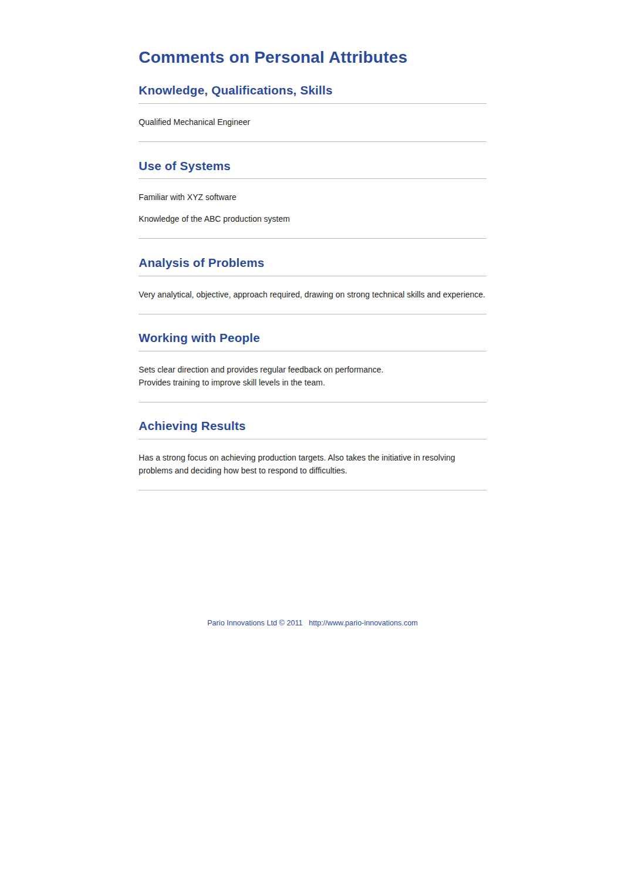Comments on Personal Attributes
Knowledge, Qualifications, Skills
Qualified Mechanical Engineer
Use of Systems
Familiar with XYZ software
Knowledge of the ABC production system
Analysis of Problems
Very analytical, objective, approach required, drawing on strong technical skills and experience.
Working with People
Sets clear direction and provides regular feedback on performance.
Provides training to improve skill levels in the team.
Achieving Results
Has a strong focus on achieving production targets. Also takes the initiative in resolving problems and deciding how best to respond to difficulties.
Pario Innovations Ltd © 2011 http://www.pario-innovations.com